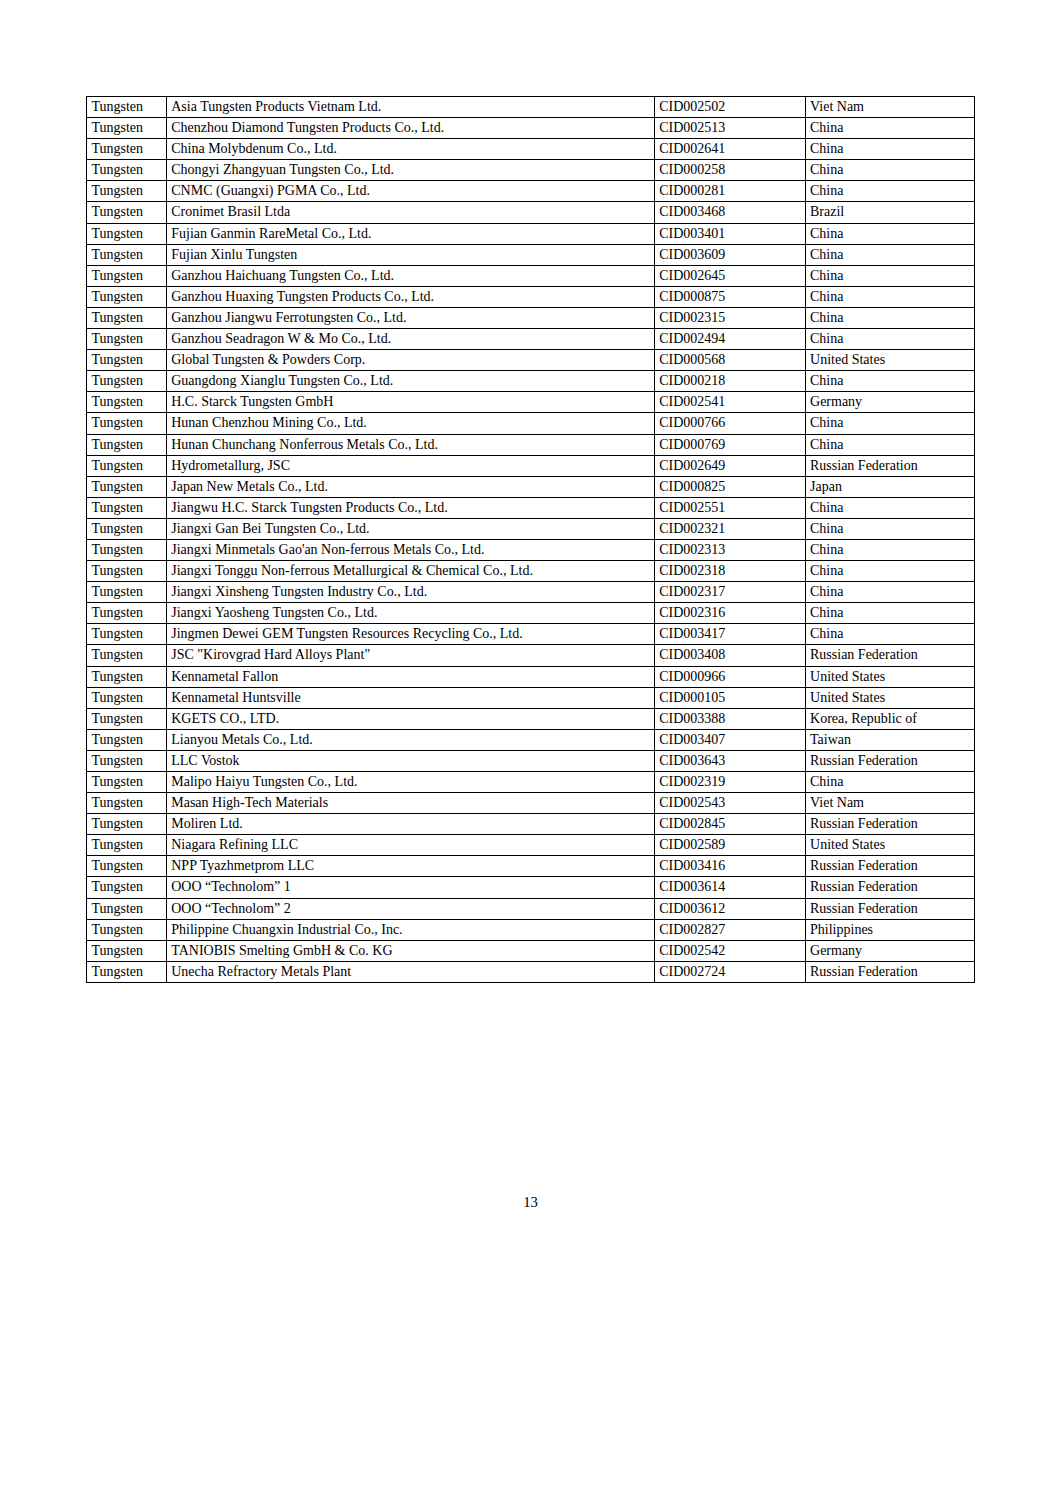| Tungsten | Asia Tungsten Products Vietnam Ltd. | CID002502 | Viet Nam |
| Tungsten | Chenzhou Diamond Tungsten Products Co., Ltd. | CID002513 | China |
| Tungsten | China Molybdenum Co., Ltd. | CID002641 | China |
| Tungsten | Chongyi Zhangyuan Tungsten Co., Ltd. | CID000258 | China |
| Tungsten | CNMC (Guangxi) PGMA Co., Ltd. | CID000281 | China |
| Tungsten | Cronimet Brasil Ltda | CID003468 | Brazil |
| Tungsten | Fujian Ganmin RareMetal Co., Ltd. | CID003401 | China |
| Tungsten | Fujian Xinlu Tungsten | CID003609 | China |
| Tungsten | Ganzhou Haichuang Tungsten Co., Ltd. | CID002645 | China |
| Tungsten | Ganzhou Huaxing Tungsten Products Co., Ltd. | CID000875 | China |
| Tungsten | Ganzhou Jiangwu Ferrotungsten Co., Ltd. | CID002315 | China |
| Tungsten | Ganzhou Seadragon W & Mo Co., Ltd. | CID002494 | China |
| Tungsten | Global Tungsten & Powders Corp. | CID000568 | United States |
| Tungsten | Guangdong Xianglu Tungsten Co., Ltd. | CID000218 | China |
| Tungsten | H.C. Starck Tungsten GmbH | CID002541 | Germany |
| Tungsten | Hunan Chenzhou Mining Co., Ltd. | CID000766 | China |
| Tungsten | Hunan Chunchang Nonferrous Metals Co., Ltd. | CID000769 | China |
| Tungsten | Hydrometallurg, JSC | CID002649 | Russian Federation |
| Tungsten | Japan New Metals Co., Ltd. | CID000825 | Japan |
| Tungsten | Jiangwu H.C. Starck Tungsten Products Co., Ltd. | CID002551 | China |
| Tungsten | Jiangxi Gan Bei Tungsten Co., Ltd. | CID002321 | China |
| Tungsten | Jiangxi Minmetals Gao'an Non-ferrous Metals Co., Ltd. | CID002313 | China |
| Tungsten | Jiangxi Tonggu Non-ferrous Metallurgical & Chemical Co., Ltd. | CID002318 | China |
| Tungsten | Jiangxi Xinsheng Tungsten Industry Co., Ltd. | CID002317 | China |
| Tungsten | Jiangxi Yaosheng Tungsten Co., Ltd. | CID002316 | China |
| Tungsten | Jingmen Dewei GEM Tungsten Resources Recycling Co., Ltd. | CID003417 | China |
| Tungsten | JSC "Kirovgrad Hard Alloys Plant" | CID003408 | Russian Federation |
| Tungsten | Kennametal Fallon | CID000966 | United States |
| Tungsten | Kennametal Huntsville | CID000105 | United States |
| Tungsten | KGETS CO., LTD. | CID003388 | Korea, Republic of |
| Tungsten | Lianyou Metals Co., Ltd. | CID003407 | Taiwan |
| Tungsten | LLC Vostok | CID003643 | Russian Federation |
| Tungsten | Malipo Haiyu Tungsten Co., Ltd. | CID002319 | China |
| Tungsten | Masan High-Tech Materials | CID002543 | Viet Nam |
| Tungsten | Moliren Ltd. | CID002845 | Russian Federation |
| Tungsten | Niagara Refining LLC | CID002589 | United States |
| Tungsten | NPP Tyazhmetprom LLC | CID003416 | Russian Federation |
| Tungsten | OOO “Technolom” 1 | CID003614 | Russian Federation |
| Tungsten | OOO “Technolom” 2 | CID003612 | Russian Federation |
| Tungsten | Philippine Chuangxin Industrial Co., Inc. | CID002827 | Philippines |
| Tungsten | TANIOBIS Smelting GmbH & Co. KG | CID002542 | Germany |
| Tungsten | Unecha Refractory Metals Plant | CID002724 | Russian Federation |
13